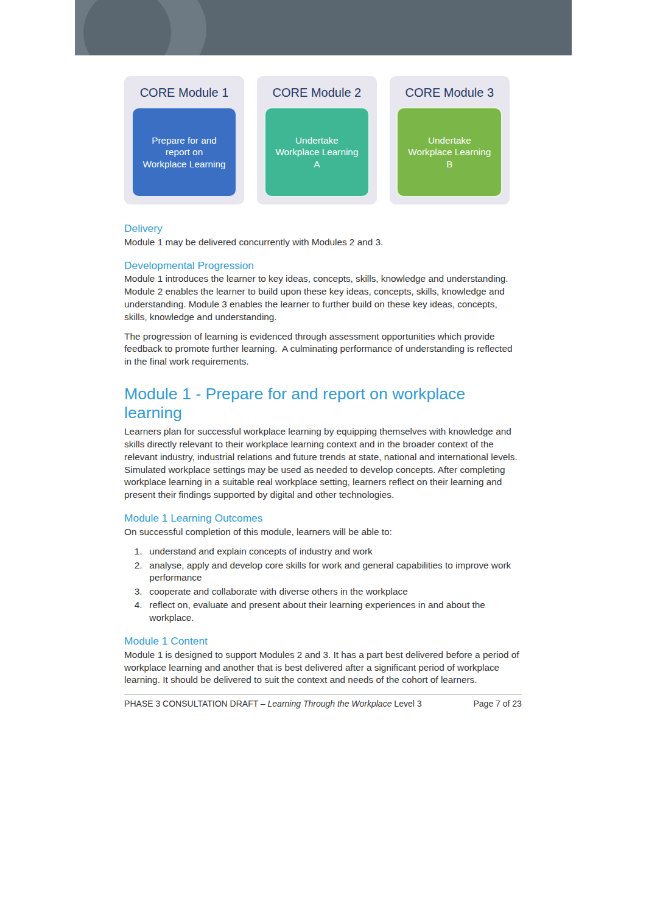CORE Module 1
Prepare for and report on
Workplace Learning
CORE Module 2
Undertake Workplace Learning A
CORE Module 3
Undertake Workplace Learning B
Delivery
Module 1 may be delivered concurrently with Modules 2 and 3.
Developmental Progression
Module 1 introduces the learner to key ideas, concepts, skills, knowledge and understanding. Module 2 enables the learner to build upon these key ideas, concepts, skills, knowledge and understanding. Module 3 enables the learner to further build on these key ideas, concepts, skills, knowledge and understanding.
The progression of learning is evidenced through assessment opportunities which provide feedback to promote further learning. A culminating performance of understanding is reflected in the final work requirements.
Module 1 - Prepare for and report on workplace learning
Learners plan for successful workplace learning by equipping themselves with knowledge and skills directly relevant to their workplace learning context and in the broader context of the relevant industry, industrial relations and future trends at state, national and international levels. Simulated workplace settings may be used as needed to develop concepts. After completing workplace learning in a suitable real workplace setting, learners reflect on their learning and present their findings supported by digital and other technologies.
Module 1 Learning Outcomes
On successful completion of this module, learners will be able to:
understand and explain concepts of industry and work
analyse, apply and develop core skills for work and general capabilities to improve work performance
cooperate and collaborate with diverse others in the workplace
reflect on, evaluate and present about their learning experiences in and about the workplace.
Module 1 Content
Module 1 is designed to support Modules 2 and 3. It has a part best delivered before a period of workplace learning and another that is best delivered after a significant period of workplace learning. It should be delivered to suit the context and needs of the cohort of learners.
PHASE 3 CONSULTATION DRAFT – Learning Through the Workplace Level 3
Page 7 of 23